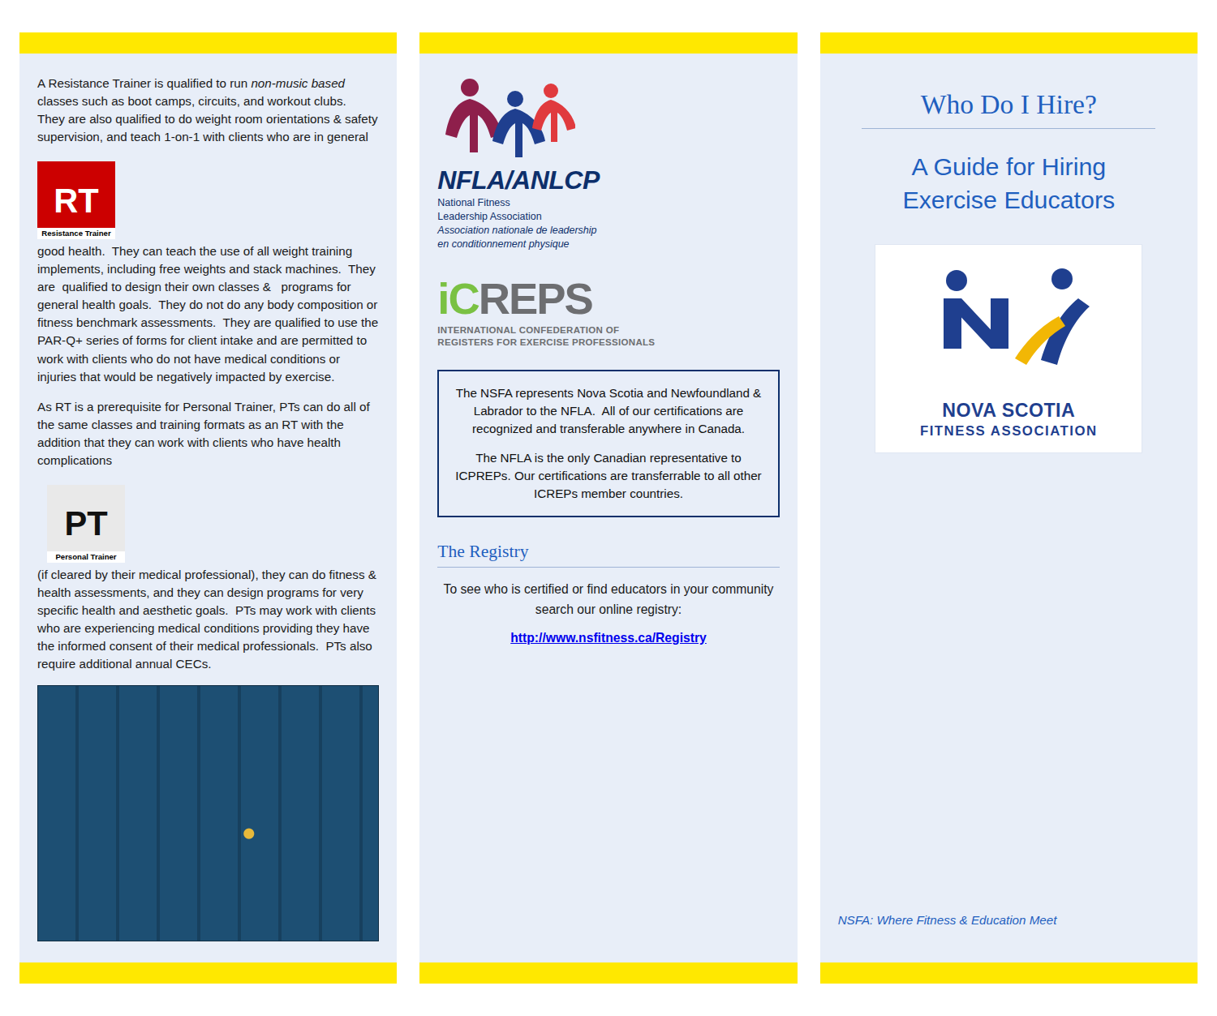A Resistance Trainer is qualified to run non-music based classes such as boot camps, circuits, and workout clubs. They are also qualified to do weight room orientations & safety supervision, and teach 1-on-1 with clients who are in general
RT Resistance Trainer
good health. They can teach the use of all weight training implements, including free weights and stack machines. They are qualified to design their own classes & programs for general health goals. They do not do any body composition or fitness benchmark assessments. They are qualified to use the PAR-Q+ series of forms for client intake and are permitted to work with clients who do not have medical conditions or injuries that would be negatively impacted by exercise.
As RT is a prerequisite for Personal Trainer, PTs can do all of the same classes and training formats as an RT with the addition that they can work with clients who have health complications
PT Personal Trainer
(if cleared by their medical professional), they can do fitness & health assessments, and they can design programs for very specific health and aesthetic goals. PTs may work with clients who are experiencing medical conditions providing they have the informed consent of their medical professionals. PTs also require additional annual CECs.
NFLA/ANLCP
National Fitness
Leadership Association
Association nationale de leadership
en conditionnement physique
iCREPS
International Confederation of
Registers for Exercise Professionals
The NSFA represents Nova Scotia and Newfoundland & Labrador to the NFLA. All of our certifications are recognized and transferable anywhere in Canada.
The NFLA is the only Canadian representative to ICPREPs. Our certifications are transferrable to all other ICREPs member countries.
The Registry
To see who is certified or find educators in your community search our online registry:
http://www.nsfitness.ca/Registry
Who Do I Hire?
A Guide for Hiring
Exercise Educators
NOVA SCOTIA FITNESS ASSOCIATION
NSFA: Where Fitness & Education Meet